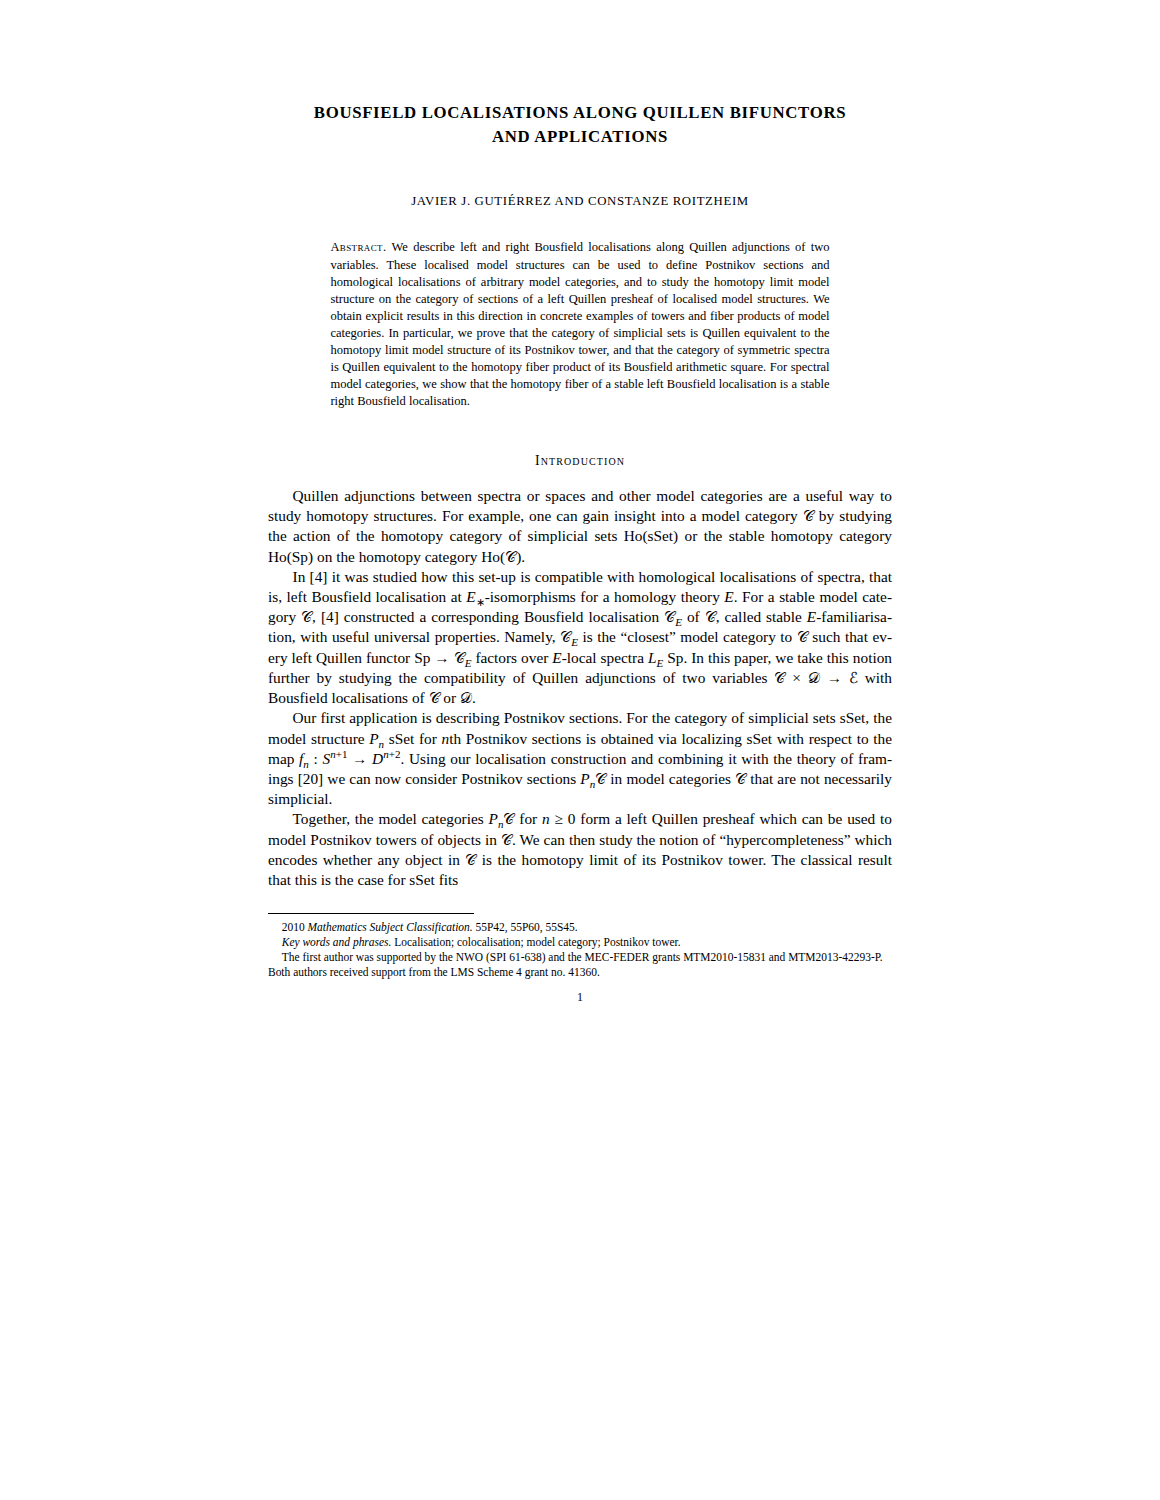Bousfield localisations along Quillen bifunctors
and applications
Javier J. Gutiérrez and Constanze Roitzheim
Abstract. We describe left and right Bousfield localisations along Quillen adjunctions of two variables. These localised model structures can be used to define Postnikov sections and homological localisations of arbitrary model categories, and to study the homotopy limit model structure on the category of sections of a left Quillen presheaf of localised model structures. We obtain explicit results in this direction in concrete examples of towers and fiber products of model categories. In particular, we prove that the category of simplicial sets is Quillen equivalent to the homotopy limit model structure of its Postnikov tower, and that the category of symmetric spectra is Quillen equivalent to the homotopy fiber product of its Bousfield arithmetic square. For spectral model categories, we show that the homotopy fiber of a stable left Bousfield localisation is a stable right Bousfield localisation.
Introduction
Quillen adjunctions between spectra or spaces and other model categories are a useful way to study homotopy structures. For example, one can gain insight into a model category 𝒞 by studying the action of the homotopy category of simplicial sets Ho(sSet) or the stable homotopy category Ho(Sp) on the homotopy category Ho(𝒞).
In [4] it was studied how this set-up is compatible with homological localisations of spectra, that is, left Bousfield localisation at E∗-isomorphisms for a homology theory E. For a stable model category 𝒞, [4] constructed a corresponding Bousfield localisation 𝒞E of 𝒞, called stable E-familiarisation, with useful universal properties. Namely, 𝒞E is the “closest” model category to 𝒞 such that every left Quillen functor Sp → 𝒞E factors over E-local spectra LE Sp. In this paper, we take this notion further by studying the compatibility of Quillen adjunctions of two variables 𝒞 × 𝒟 → ℰ with Bousfield localisations of 𝒞 or 𝒟.
Our first application is describing Postnikov sections. For the category of simplicial sets sSet, the model structure Pn sSet for nth Postnikov sections is obtained via localizing sSet with respect to the map fn : Sn+1 → Dn+2. Using our localisation construction and combining it with the theory of framings [20] we can now consider Postnikov sections Pn 𝒞 in model categories 𝒞 that are not necessarily simplicial.
Together, the model categories Pn 𝒞 for n ≥ 0 form a left Quillen presheaf which can be used to model Postnikov towers of objects in 𝒞. We can then study the notion of “hypercompleteness” which encodes whether any object in 𝒞 is the homotopy limit of its Postnikov tower. The classical result that this is the case for sSet fits
2010 Mathematics Subject Classification. 55P42, 55P60, 55S45.
Key words and phrases. Localisation; colocalisation; model category; Postnikov tower.
The first author was supported by the NWO (SPI 61-638) and the MEC-FEDER grants MTM2010-15831 and MTM2013-42293-P. Both authors received support from the LMS Scheme 4 grant no. 41360.
1